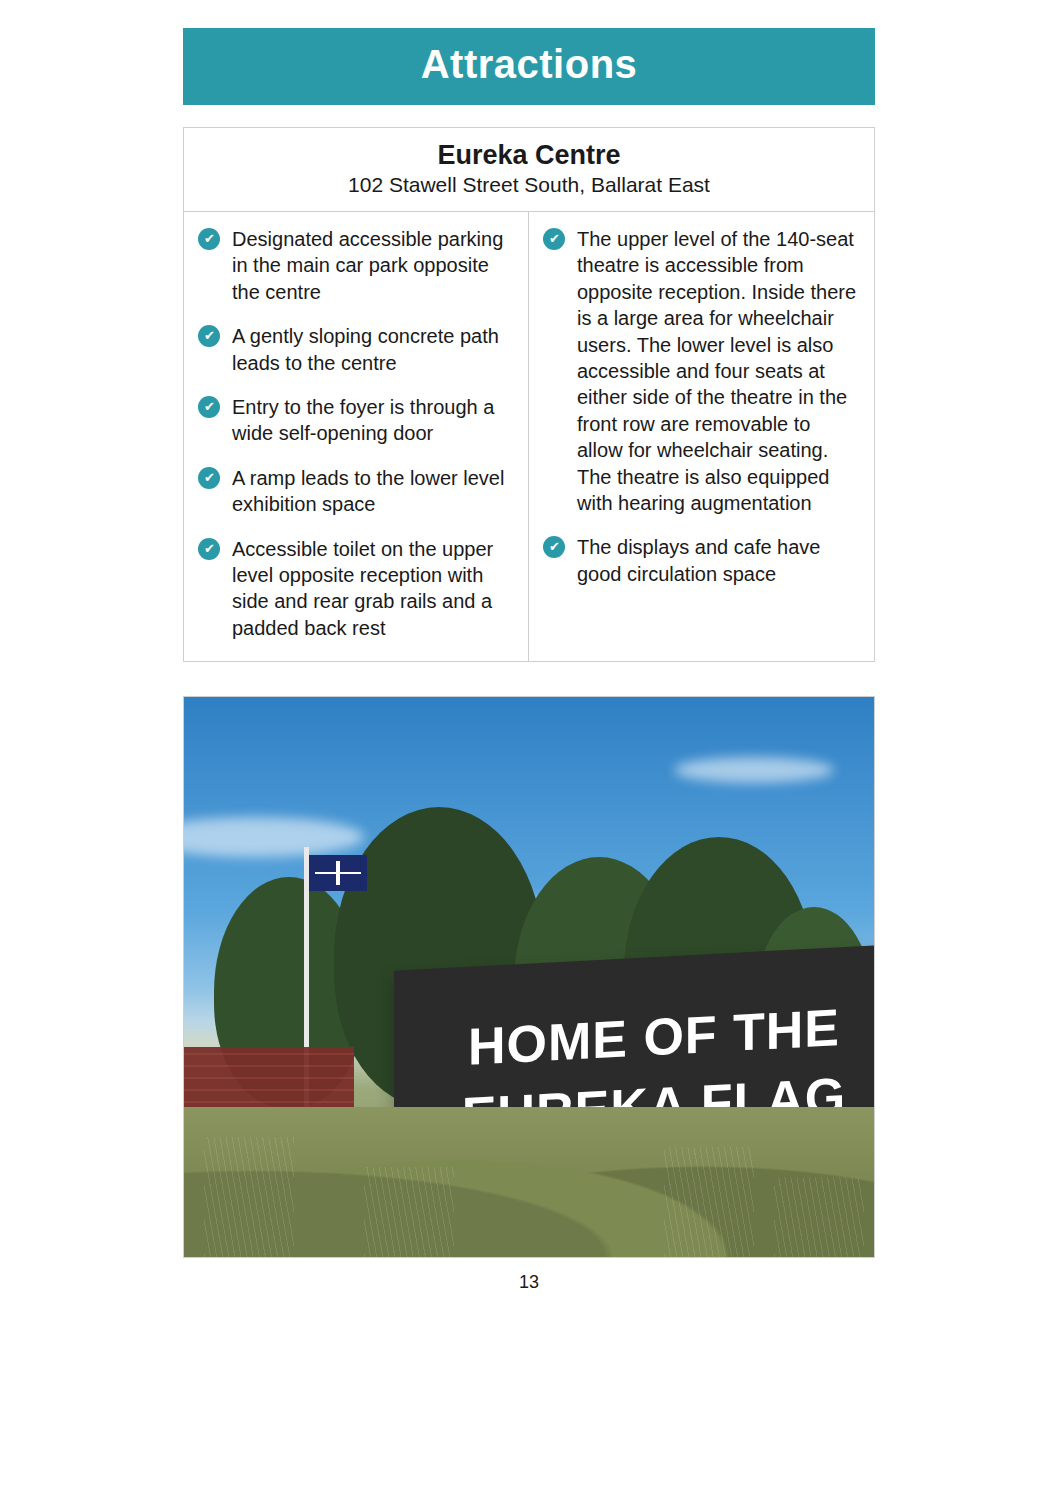Attractions
Eureka Centre
102 Stawell Street South, Ballarat East
Designated accessible parking in the main car park opposite the centre
A gently sloping concrete path leads to the centre
Entry to the foyer is through a wide self-opening door
A ramp leads to the lower level exhibition space
Accessible toilet on the upper level opposite reception with side and rear grab rails and a padded back rest
The upper level of the 140-seat theatre is accessible from opposite reception. Inside there is a large area for wheelchair users. The lower level is also accessible and four seats at either side of the theatre in the front row are removable to allow for wheelchair seating. The theatre is also equipped with hearing augmentation
The displays and cafe have good circulation space
HOME OF THE
EUREKA FLAG
13